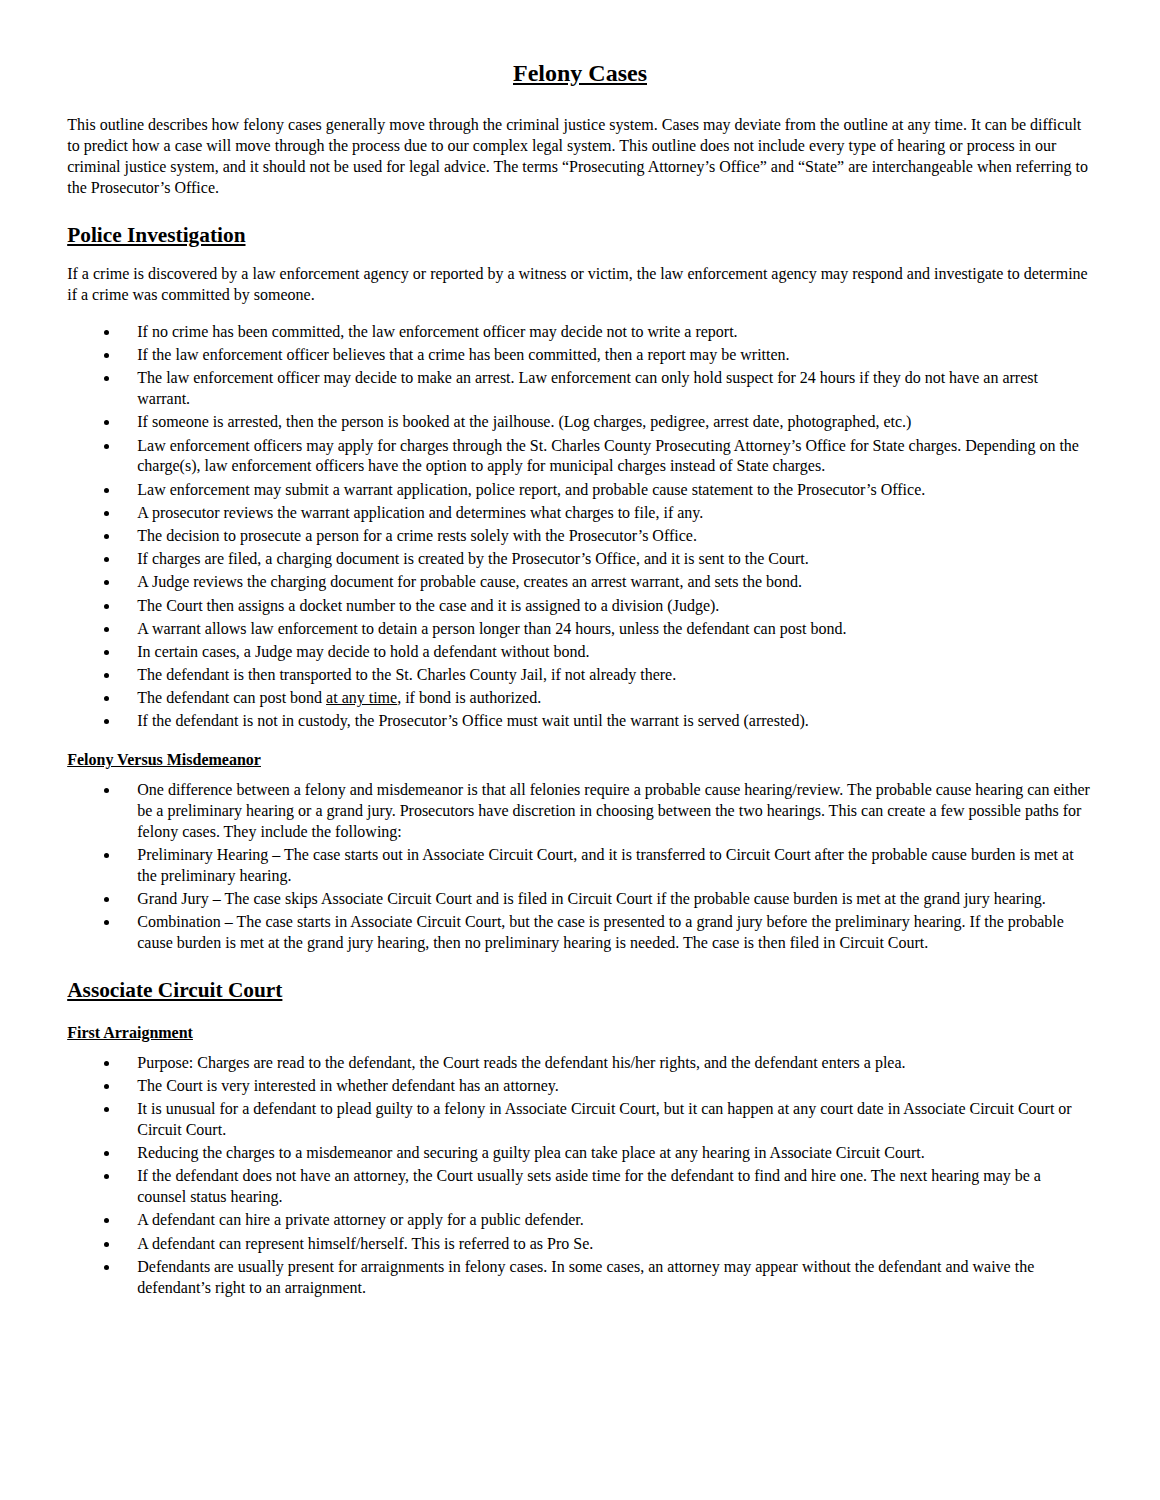Felony Cases
This outline describes how felony cases generally move through the criminal justice system. Cases may deviate from the outline at any time. It can be difficult to predict how a case will move through the process due to our complex legal system. This outline does not include every type of hearing or process in our criminal justice system, and it should not be used for legal advice. The terms “Prosecuting Attorney’s Office” and “State” are interchangeable when referring to the Prosecutor’s Office.
Police Investigation
If a crime is discovered by a law enforcement agency or reported by a witness or victim, the law enforcement agency may respond and investigate to determine if a crime was committed by someone.
If no crime has been committed, the law enforcement officer may decide not to write a report.
If the law enforcement officer believes that a crime has been committed, then a report may be written.
The law enforcement officer may decide to make an arrest. Law enforcement can only hold suspect for 24 hours if they do not have an arrest warrant.
If someone is arrested, then the person is booked at the jailhouse. (Log charges, pedigree, arrest date, photographed, etc.)
Law enforcement officers may apply for charges through the St. Charles County Prosecuting Attorney’s Office for State charges. Depending on the charge(s), law enforcement officers have the option to apply for municipal charges instead of State charges.
Law enforcement may submit a warrant application, police report, and probable cause statement to the Prosecutor’s Office.
A prosecutor reviews the warrant application and determines what charges to file, if any.
The decision to prosecute a person for a crime rests solely with the Prosecutor’s Office.
If charges are filed, a charging document is created by the Prosecutor’s Office, and it is sent to the Court.
A Judge reviews the charging document for probable cause, creates an arrest warrant, and sets the bond.
The Court then assigns a docket number to the case and it is assigned to a division (Judge).
A warrant allows law enforcement to detain a person longer than 24 hours, unless the defendant can post bond.
In certain cases, a Judge may decide to hold a defendant without bond.
The defendant is then transported to the St. Charles County Jail, if not already there.
The defendant can post bond at any time, if bond is authorized.
If the defendant is not in custody, the Prosecutor’s Office must wait until the warrant is served (arrested).
Felony Versus Misdemeanor
One difference between a felony and misdemeanor is that all felonies require a probable cause hearing/review. The probable cause hearing can either be a preliminary hearing or a grand jury. Prosecutors have discretion in choosing between the two hearings. This can create a few possible paths for felony cases. They include the following:
Preliminary Hearing – The case starts out in Associate Circuit Court, and it is transferred to Circuit Court after the probable cause burden is met at the preliminary hearing.
Grand Jury – The case skips Associate Circuit Court and is filed in Circuit Court if the probable cause burden is met at the grand jury hearing.
Combination – The case starts in Associate Circuit Court, but the case is presented to a grand jury before the preliminary hearing. If the probable cause burden is met at the grand jury hearing, then no preliminary hearing is needed. The case is then filed in Circuit Court.
Associate Circuit Court
First Arraignment
Purpose: Charges are read to the defendant, the Court reads the defendant his/her rights, and the defendant enters a plea.
The Court is very interested in whether defendant has an attorney.
It is unusual for a defendant to plead guilty to a felony in Associate Circuit Court, but it can happen at any court date in Associate Circuit Court or Circuit Court.
Reducing the charges to a misdemeanor and securing a guilty plea can take place at any hearing in Associate Circuit Court.
If the defendant does not have an attorney, the Court usually sets aside time for the defendant to find and hire one. The next hearing may be a counsel status hearing.
A defendant can hire a private attorney or apply for a public defender.
A defendant can represent himself/herself. This is referred to as Pro Se.
Defendants are usually present for arraignments in felony cases. In some cases, an attorney may appear without the defendant and waive the defendant’s right to an arraignment.